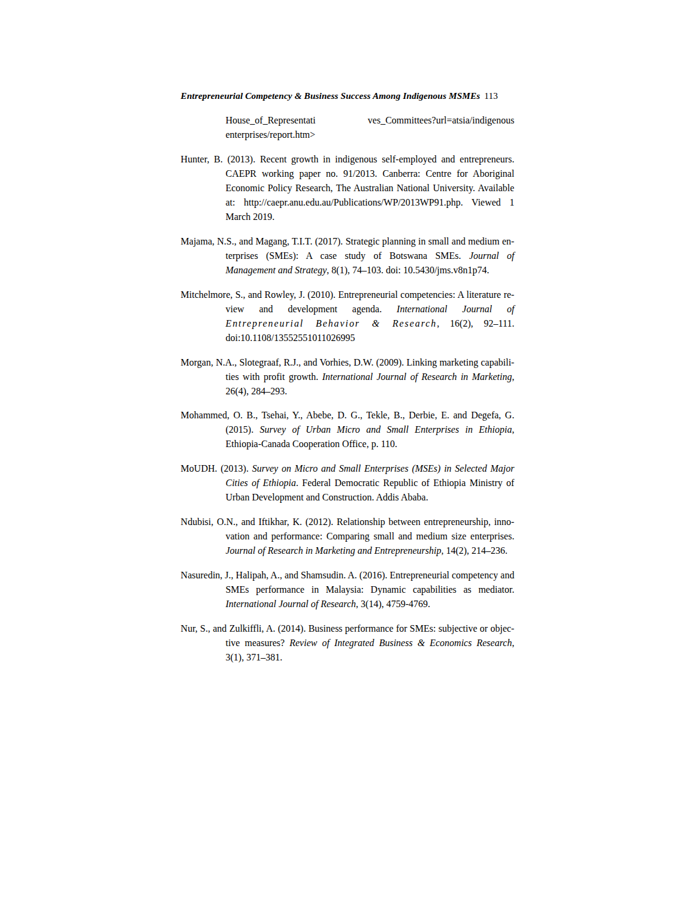Entrepreneurial Competency & Business Success Among Indigenous MSMEs113
House_of_Representati ves_Committees?url=atsia/indigenous enterprises/report.htm>
Hunter, B. (2013). Recent growth in indigenous self-employed and entrepreneurs. CAEPR working paper no. 91/2013. Canberra: Centre for Aboriginal Economic Policy Research, The Australian National University. Available at: http://caepr.anu.edu.au/Publications/WP/2013WP91.php. Viewed 1 March 2019.
Majama, N.S., and Magang, T.I.T. (2017). Strategic planning in small and medium enterprises (SMEs): A case study of Botswana SMEs. Journal of Management and Strategy, 8(1), 74–103. doi: 10.5430/jms.v8n1p74.
Mitchelmore, S., and Rowley, J. (2010). Entrepreneurial competencies: A literature review and development agenda. International Journal of Entrepreneurial Behavior & Research, 16(2), 92–111. doi:10.1108/13552551011026995
Morgan, N.A., Slotegraaf, R.J., and Vorhies, D.W. (2009). Linking marketing capabilities with profit growth. International Journal of Research in Marketing, 26(4), 284–293.
Mohammed, O. B., Tsehai, Y., Abebe, D. G., Tekle, B., Derbie, E. and Degefa, G. (2015). Survey of Urban Micro and Small Enterprises in Ethiopia, Ethiopia-Canada Cooperation Office, p. 110.
MoUDH. (2013). Survey on Micro and Small Enterprises (MSEs) in Selected Major Cities of Ethiopia. Federal Democratic Republic of Ethiopia Ministry of Urban Development and Construction. Addis Ababa.
Ndubisi, O.N., and Iftikhar, K. (2012). Relationship between entrepreneurship, innovation and performance: Comparing small and medium size enterprises. Journal of Research in Marketing and Entrepreneurship, 14(2), 214–236.
Nasuredin, J., Halipah, A., and Shamsudin. A. (2016). Entrepreneurial competency and SMEs performance in Malaysia: Dynamic capabilities as mediator. International Journal of Research, 3(14), 4759-4769.
Nur, S., and Zulkiffli, A. (2014). Business performance for SMEs: subjective or objective measures? Review of Integrated Business & Economics Research, 3(1), 371–381.